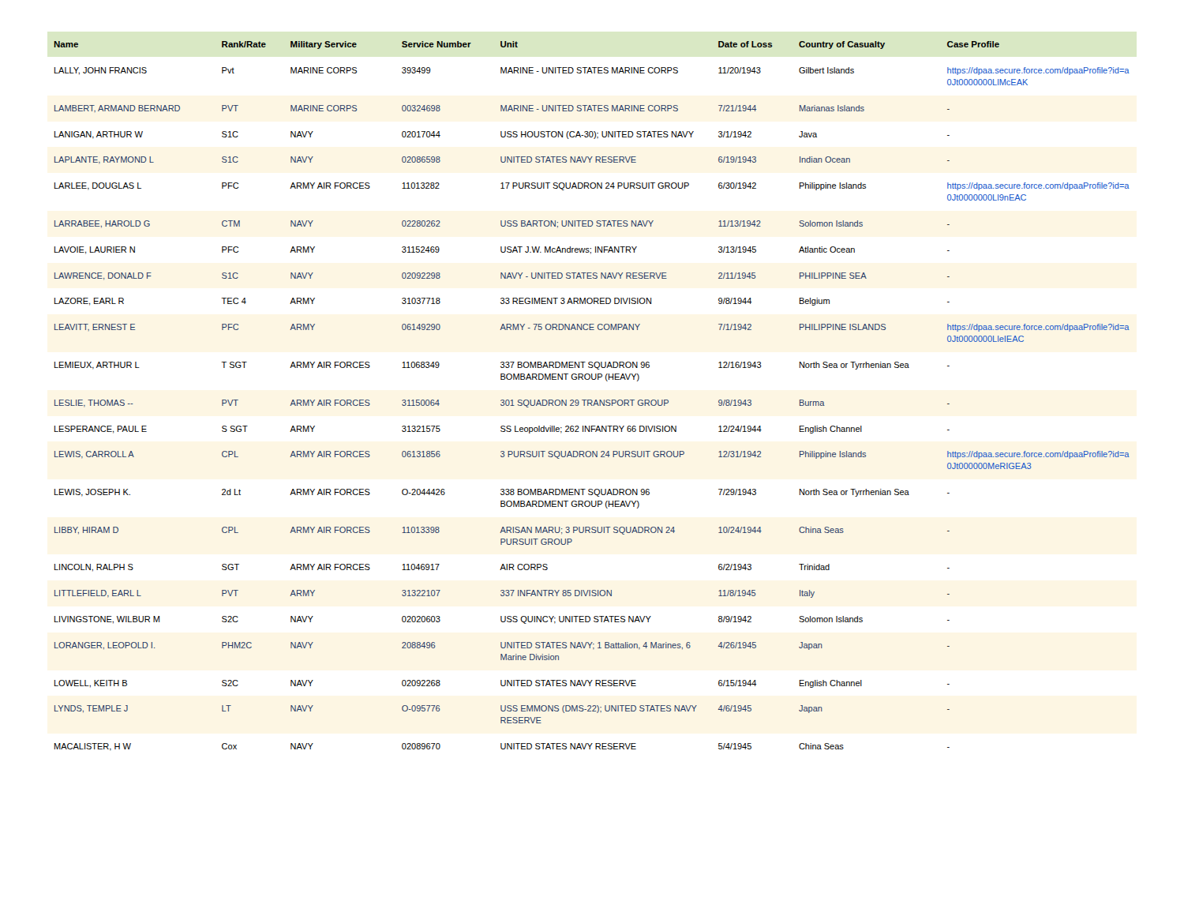| Name | Rank/Rate | Military Service | Service Number | Unit | Date of Loss | Country of Casualty | Case Profile |
| --- | --- | --- | --- | --- | --- | --- | --- |
| LALLY, JOHN FRANCIS | Pvt | MARINE CORPS | 393499 | MARINE - UNITED STATES MARINE CORPS | 11/20/1943 | Gilbert Islands | https://dpaa.secure.force.com/dpaaProfile?id=a0Jt0000000LlMcEAK |
| LAMBERT, ARMAND BERNARD | PVT | MARINE CORPS | 00324698 | MARINE - UNITED STATES MARINE CORPS | 7/21/1944 | Marianas Islands | - |
| LANIGAN, ARTHUR W | S1C | NAVY | 02017044 | USS HOUSTON (CA-30); UNITED STATES NAVY | 3/1/1942 | Java | - |
| LAPLANTE, RAYMOND L | S1C | NAVY | 02086598 | UNITED STATES NAVY RESERVE | 6/19/1943 | Indian Ocean | - |
| LARLEE, DOUGLAS L | PFC | ARMY AIR FORCES | 11013282 | 17 PURSUIT SQUADRON 24 PURSUIT GROUP | 6/30/1942 | Philippine Islands | https://dpaa.secure.force.com/dpaaProfile?id=a0Jt0000000Ll9nEAC |
| LARRABEE, HAROLD G | CTM | NAVY | 02280262 | USS BARTON; UNITED STATES NAVY | 11/13/1942 | Solomon Islands | - |
| LAVOIE, LAURIER N | PFC | ARMY | 31152469 | USAT J.W. McAndrews; INFANTRY | 3/13/1945 | Atlantic Ocean | - |
| LAWRENCE, DONALD F | S1C | NAVY | 02092298 | NAVY - UNITED STATES NAVY RESERVE | 2/11/1945 | PHILIPPINE SEA | - |
| LAZORE, EARL R | TEC 4 | ARMY | 31037718 | 33 REGIMENT 3 ARMORED DIVISION | 9/8/1944 | Belgium | - |
| LEAVITT, ERNEST E | PFC | ARMY | 06149290 | ARMY - 75 ORDNANCE COMPANY | 7/1/1942 | PHILIPPINE ISLANDS | https://dpaa.secure.force.com/dpaaProfile?id=a0Jt0000000LleIEAC |
| LEMIEUX, ARTHUR L | T SGT | ARMY AIR FORCES | 11068349 | 337 BOMBARDMENT SQUADRON 96 BOMBARDMENT GROUP (HEAVY) | 12/16/1943 | North Sea or Tyrrhenian Sea | - |
| LESLIE, THOMAS -- | PVT | ARMY AIR FORCES | 31150064 | 301 SQUADRON 29 TRANSPORT GROUP | 9/8/1943 | Burma | - |
| LESPERANCE, PAUL E | S SGT | ARMY | 31321575 | SS Leopoldville; 262 INFANTRY 66 DIVISION | 12/24/1944 | English Channel | - |
| LEWIS, CARROLL A | CPL | ARMY AIR FORCES | 06131856 | 3 PURSUIT SQUADRON 24 PURSUIT GROUP | 12/31/1942 | Philippine Islands | https://dpaa.secure.force.com/dpaaProfile?id=a0Jt000000MeRIGEA3 |
| LEWIS, JOSEPH K. | 2d Lt | ARMY AIR FORCES | O-2044426 | 338 BOMBARDMENT SQUADRON 96 BOMBARDMENT GROUP (HEAVY) | 7/29/1943 | North Sea or Tyrrhenian Sea | - |
| LIBBY, HIRAM D | CPL | ARMY AIR FORCES | 11013398 | ARISAN MARU; 3 PURSUIT SQUADRON 24 PURSUIT GROUP | 10/24/1944 | China Seas | - |
| LINCOLN, RALPH S | SGT | ARMY AIR FORCES | 11046917 | AIR CORPS | 6/2/1943 | Trinidad | - |
| LITTLEFIELD, EARL L | PVT | ARMY | 31322107 | 337 INFANTRY 85 DIVISION | 11/8/1945 | Italy | - |
| LIVINGSTONE, WILBUR M | S2C | NAVY | 02020603 | USS QUINCY; UNITED STATES NAVY | 8/9/1942 | Solomon Islands | - |
| LORANGER, LEOPOLD I. | PHM2C | NAVY | 2088496 | UNITED STATES NAVY; 1 Battalion, 4 Marines, 6 Marine Division | 4/26/1945 | Japan | - |
| LOWELL, KEITH B | S2C | NAVY | 02092268 | UNITED STATES NAVY RESERVE | 6/15/1944 | English Channel | - |
| LYNDS, TEMPLE J | LT | NAVY | O-095776 | USS EMMONS (DMS-22); UNITED STATES NAVY RESERVE | 4/6/1945 | Japan | - |
| MACALISTER, H W | Cox | NAVY | 02089670 | UNITED STATES NAVY RESERVE | 5/4/1945 | China Seas | - |